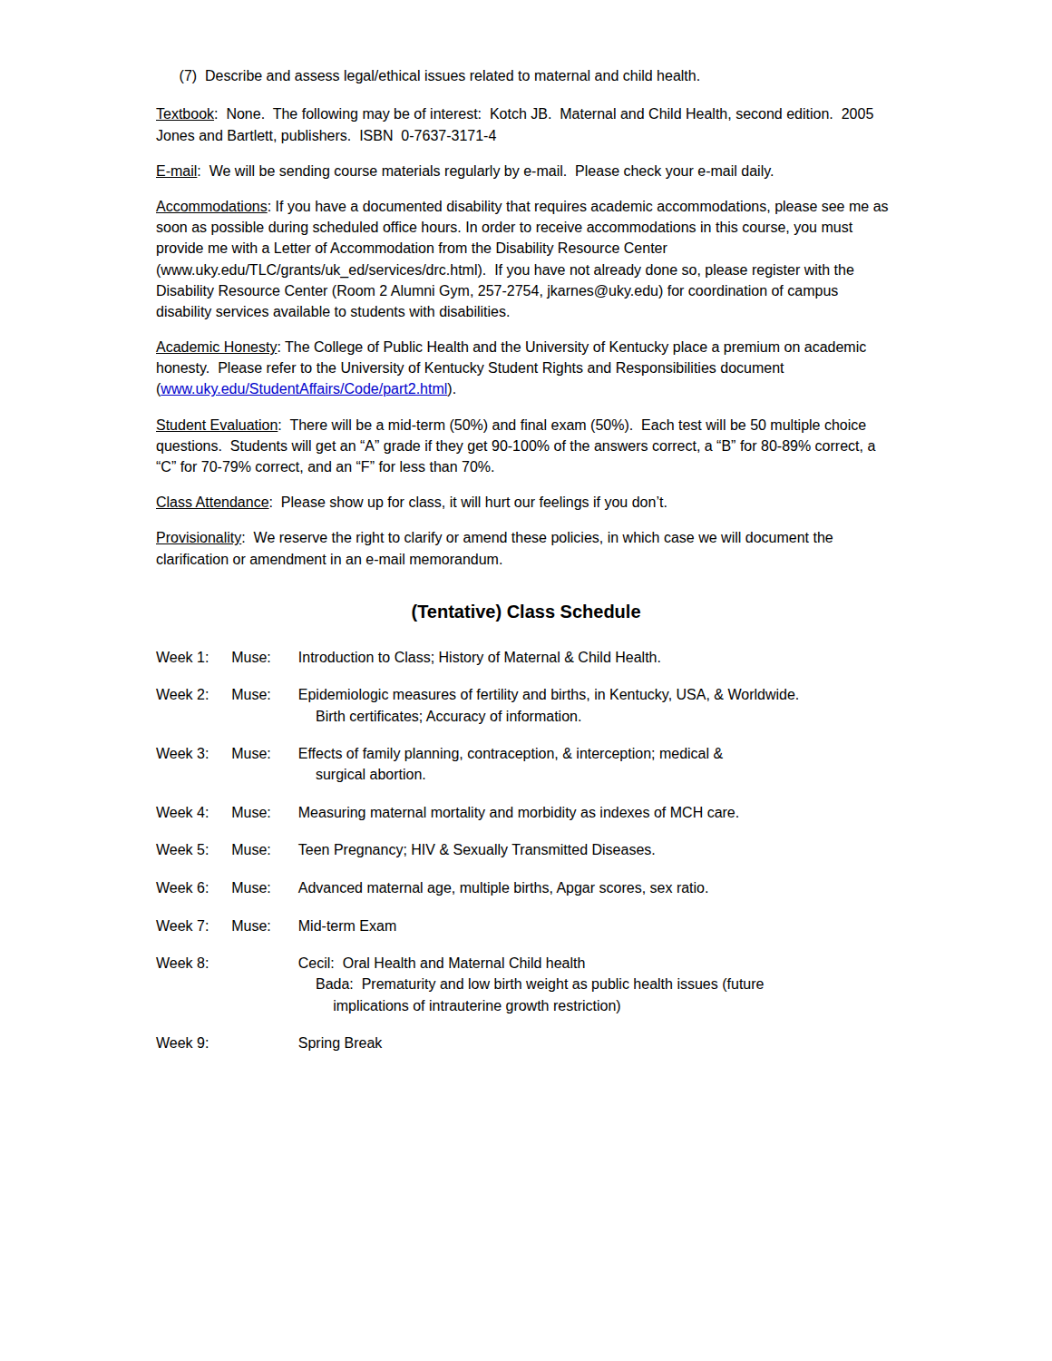(7) Describe and assess legal/ethical issues related to maternal and child health.
Textbook: None. The following may be of interest: Kotch JB. Maternal and Child Health, second edition. 2005 Jones and Bartlett, publishers. ISBN 0-7637-3171-4
E-mail: We will be sending course materials regularly by e-mail. Please check your e-mail daily.
Accommodations: If you have a documented disability that requires academic accommodations, please see me as soon as possible during scheduled office hours. In order to receive accommodations in this course, you must provide me with a Letter of Accommodation from the Disability Resource Center (www.uky.edu/TLC/grants/uk_ed/services/drc.html). If you have not already done so, please register with the Disability Resource Center (Room 2 Alumni Gym, 257-2754, jkarnes@uky.edu) for coordination of campus disability services available to students with disabilities.
Academic Honesty: The College of Public Health and the University of Kentucky place a premium on academic honesty. Please refer to the University of Kentucky Student Rights and Responsibilities document (www.uky.edu/StudentAffairs/Code/part2.html).
Student Evaluation: There will be a mid-term (50%) and final exam (50%). Each test will be 50 multiple choice questions. Students will get an “A” grade if they get 90-100% of the answers correct, a “B” for 80-89% correct, a “C” for 70-79% correct, and an “F” for less than 70%.
Class Attendance: Please show up for class, it will hurt our feelings if you don’t.
Provisionality: We reserve the right to clarify or amend these policies, in which case we will document the clarification or amendment in an e-mail memorandum.
(Tentative) Class Schedule
| Week 1: | Muse: | Introduction to Class; History of Maternal & Child Health. |
| Week 2: | Muse: | Epidemiologic measures of fertility and births, in Kentucky, USA, & Worldwide. Birth certificates; Accuracy of information. |
| Week 3: | Muse: | Effects of family planning, contraception, & interception; medical & surgical abortion. |
| Week 4: | Muse: | Measuring maternal mortality and morbidity as indexes of MCH care. |
| Week 5: | Muse: | Teen Pregnancy; HIV & Sexually Transmitted Diseases. |
| Week 6: | Muse: | Advanced maternal age, multiple births, Apgar scores, sex ratio. |
| Week 7: | Muse: | Mid-term Exam |
| Week 8: | | Cecil: Oral Health and Maternal Child health Bada: Prematurity and low birth weight as public health issues (future implications of intrauterine growth restriction) |
| Week 9: | | Spring Break |